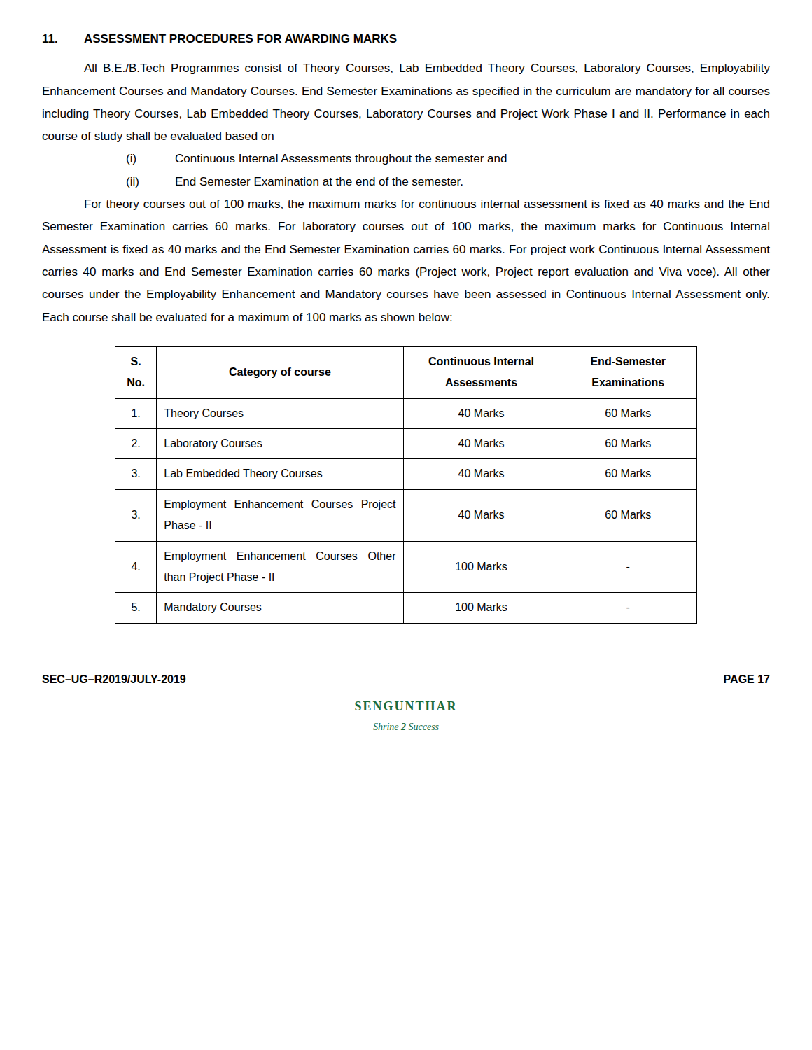11. ASSESSMENT PROCEDURES FOR AWARDING MARKS
All B.E./B.Tech Programmes consist of Theory Courses, Lab Embedded Theory Courses, Laboratory Courses, Employability Enhancement Courses and Mandatory Courses. End Semester Examinations as specified in the curriculum are mandatory for all courses including Theory Courses, Lab Embedded Theory Courses, Laboratory Courses and Project Work Phase I and II. Performance in each course of study shall be evaluated based on
(i) Continuous Internal Assessments throughout the semester and
(ii) End Semester Examination at the end of the semester.
For theory courses out of 100 marks, the maximum marks for continuous internal assessment is fixed as 40 marks and the End Semester Examination carries 60 marks. For laboratory courses out of 100 marks, the maximum marks for Continuous Internal Assessment is fixed as 40 marks and the End Semester Examination carries 60 marks. For project work Continuous Internal Assessment carries 40 marks and End Semester Examination carries 60 marks (Project work, Project report evaluation and Viva voce). All other courses under the Employability Enhancement and Mandatory courses have been assessed in Continuous Internal Assessment only. Each course shall be evaluated for a maximum of 100 marks as shown below:
| S. No. | Category of course | Continuous Internal Assessments | End-Semester Examinations |
| --- | --- | --- | --- |
| 1. | Theory Courses | 40 Marks | 60 Marks |
| 2. | Laboratory Courses | 40 Marks | 60 Marks |
| 3. | Lab Embedded Theory Courses | 40 Marks | 60 Marks |
| 3. | Employment Enhancement Courses Project Phase - II | 40 Marks | 60 Marks |
| 4. | Employment Enhancement Courses Other than Project Phase - II | 100 Marks | - |
| 5. | Mandatory Courses | 100 Marks | - |
SEC–UG–R2019/JULY-2019 PAGE 17
SENGUNTHAR
Shrine 2 Success